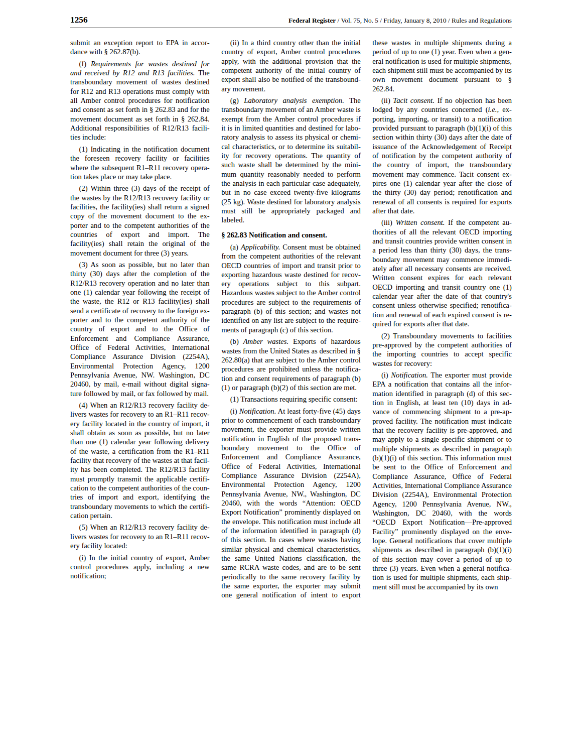1256 Federal Register / Vol. 75, No. 5 / Friday, January 8, 2010 / Rules and Regulations
submit an exception report to EPA in accordance with § 262.87(b).
(f) Requirements for wastes destined for and received by R12 and R13 facilities. The transboundary movement of wastes destined for R12 and R13 operations must comply with all Amber control procedures for notification and consent as set forth in § 262.83 and for the movement document as set forth in § 262.84. Additional responsibilities of R12/R13 facilities include:
(1) Indicating in the notification document the foreseen recovery facility or facilities where the subsequent R1–R11 recovery operation takes place or may take place.
(2) Within three (3) days of the receipt of the wastes by the R12/R13 recovery facility or facilities, the facility(ies) shall return a signed copy of the movement document to the exporter and to the competent authorities of the countries of export and import. The facility(ies) shall retain the original of the movement document for three (3) years.
(3) As soon as possible, but no later than thirty (30) days after the completion of the R12/R13 recovery operation and no later than one (1) calendar year following the receipt of the waste, the R12 or R13 facility(ies) shall send a certificate of recovery to the foreign exporter and to the competent authority of the country of export and to the Office of Enforcement and Compliance Assurance, Office of Federal Activities, International Compliance Assurance Division (2254A), Environmental Protection Agency, 1200 Pennsylvania Avenue, NW. Washington, DC 20460, by mail, e-mail without digital signature followed by mail, or fax followed by mail.
(4) When an R12/R13 recovery facility delivers wastes for recovery to an R1–R11 recovery facility located in the country of import, it shall obtain as soon as possible, but no later than one (1) calendar year following delivery of the waste, a certification from the R1–R11 facility that recovery of the wastes at that facility has been completed. The R12/R13 facility must promptly transmit the applicable certification to the competent authorities of the countries of import and export, identifying the transboundary movements to which the certification pertain.
(5) When an R12/R13 recovery facility delivers wastes for recovery to an R1–R11 recovery facility located:
(i) In the initial country of export, Amber control procedures apply, including a new notification;
(ii) In a third country other than the initial country of export, Amber control procedures apply, with the additional provision that the competent authority of the initial country of export shall also be notified of the transboundary movement.
(g) Laboratory analysis exemption. The transboundary movement of an Amber waste is exempt from the Amber control procedures if it is in limited quantities and destined for laboratory analysis to assess its physical or chemical characteristics, or to determine its suitability for recovery operations. The quantity of such waste shall be determined by the minimum quantity reasonably needed to perform the analysis in each particular case adequately, but in no case exceed twenty-five kilograms (25 kg). Waste destined for laboratory analysis must still be appropriately packaged and labeled.
§ 262.83 Notification and consent.
(a) Applicability. Consent must be obtained from the competent authorities of the relevant OECD countries of import and transit prior to exporting hazardous waste destined for recovery operations subject to this subpart. Hazardous wastes subject to the Amber control procedures are subject to the requirements of paragraph (b) of this section; and wastes not identified on any list are subject to the requirements of paragraph (c) of this section.
(b) Amber wastes. Exports of hazardous wastes from the United States as described in § 262.80(a) that are subject to the Amber control procedures are prohibited unless the notification and consent requirements of paragraph (b)(1) or paragraph (b)(2) of this section are met.
(1) Transactions requiring specific consent:
(i) Notification. At least forty-five (45) days prior to commencement of each transboundary movement, the exporter must provide written notification in English of the proposed transboundary movement to the Office of Enforcement and Compliance Assurance, Office of Federal Activities, International Compliance Assurance Division (2254A), Environmental Protection Agency, 1200 Pennsylvania Avenue, NW., Washington, DC 20460, with the words “Attention: OECD Export Notification” prominently displayed on the envelope. This notification must include all of the information identified in paragraph (d) of this section. In cases where wastes having similar physical and chemical characteristics, the same United Nations classification, the same RCRA waste codes, and are to be sent periodically to the same recovery facility by the same exporter, the exporter may submit one general notification of intent to export these wastes in multiple shipments during a period of up to one (1) year. Even when a general notification is used for multiple shipments, each shipment still must be accompanied by its own movement document pursuant to § 262.84.
(ii) Tacit consent. If no objection has been lodged by any countries concerned (i.e., exporting, importing, or transit) to a notification provided pursuant to paragraph (b)(1)(i) of this section within thirty (30) days after the date of issuance of the Acknowledgement of Receipt of notification by the competent authority of the country of import, the transboundary movement may commence. Tacit consent expires one (1) calendar year after the close of the thirty (30) day period; renotification and renewal of all consents is required for exports after that date.
(iii) Written consent. If the competent authorities of all the relevant OECD importing and transit countries provide written consent in a period less than thirty (30) days, the transboundary movement may commence immediately after all necessary consents are received. Written consent expires for each relevant OECD importing and transit country one (1) calendar year after the date of that country's consent unless otherwise specified; renotification and renewal of each expired consent is required for exports after that date.
(2) Transboundary movements to facilities pre-approved by the competent authorities of the importing countries to accept specific wastes for recovery:
(i) Notification. The exporter must provide EPA a notification that contains all the information identified in paragraph (d) of this section in English, at least ten (10) days in advance of commencing shipment to a pre-approved facility. The notification must indicate that the recovery facility is pre-approved, and may apply to a single specific shipment or to multiple shipments as described in paragraph (b)(1)(i) of this section. This information must be sent to the Office of Enforcement and Compliance Assurance, Office of Federal Activities, International Compliance Assurance Division (2254A), Environmental Protection Agency, 1200 Pennsylvania Avenue, NW., Washington, DC 20460, with the words “OECD Export Notification—Pre-approved Facility” prominently displayed on the envelope. General notifications that cover multiple shipments as described in paragraph (b)(1)(i) of this section may cover a period of up to three (3) years. Even when a general notification is used for multiple shipments, each shipment still must be accompanied by its own